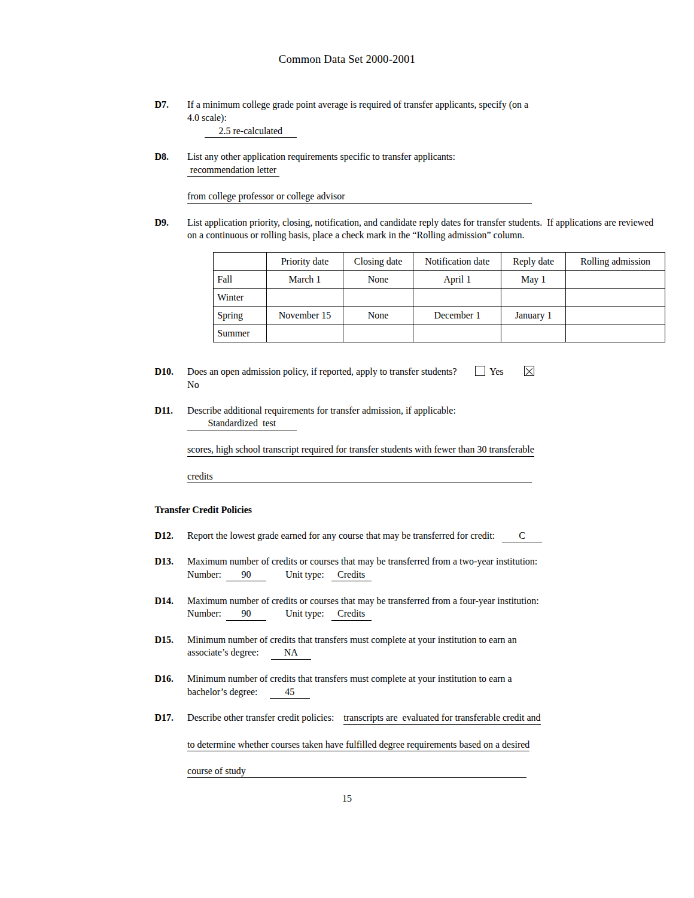Common Data Set 2000-2001
D7.
If a minimum college grade point average is required of transfer applicants, specify (on a 4.0 scale): 2.5 re-calculated
D8.
List any other application requirements specific to transfer applicants: recommendation letter
from college professor or college advisor
D9.
List application priority, closing, notification, and candidate reply dates for transfer students. If applications are reviewed on a continuous or rolling basis, place a check mark in the “Rolling admission” column.
| | Priority date | Closing date | Notification date | Reply date | Rolling admission |
| --- | --- | --- | --- | --- | --- |
| Fall | March 1 | None | April 1 | May 1 | |
| Winter | | | | | |
| Spring | November 15 | None | December 1 | January 1 | |
| Summer | | | | | |
D10.
Does an open admission policy, if reported, apply to transfer students? Yes No
D11.
Describe additional requirements for transfer admission, if applicable: Standardized test
scores, high school transcript required for transfer students with fewer than 30 transferable
credits
Transfer Credit Policies
D12.
Report the lowest grade earned for any course that may be transferred for credit: C
D13.
Maximum number of credits or courses that may be transferred from a two-year institution:
Number: 90 Unit type: Credits
D14.
Maximum number of credits or courses that may be transferred from a four-year institution:
Number: 90 Unit type: Credits
D15.
Minimum number of credits that transfers must complete at your institution to earn an associate’s degree: NA
D16.
Minimum number of credits that transfers must complete at your institution to earn a bachelor’s degree: 45
D17.
Describe other transfer credit policies: transcripts are evaluated for transferable credit and
to determine whether courses taken have fulfilled degree requirements based on a desired
course of study
15